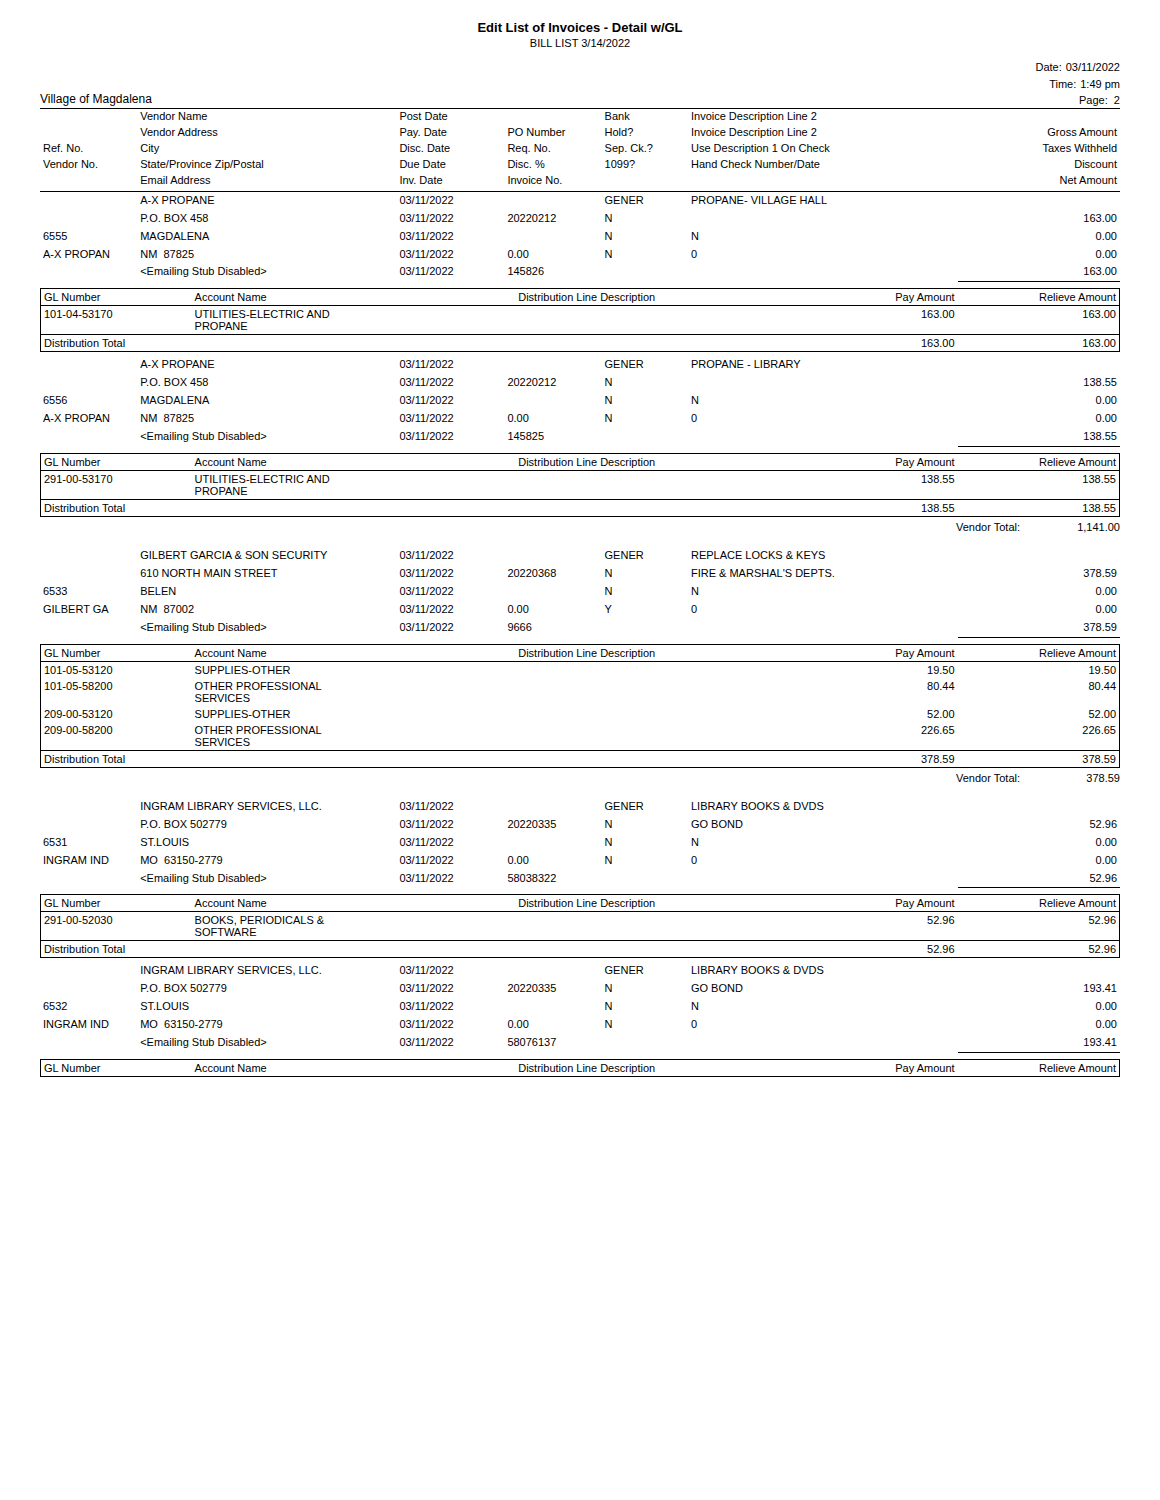Edit List of Invoices - Detail w/GL
BILL LIST 3/14/2022
Date: 03/11/2022
Time: 1:49 pm
Village of Magdalena
Page: 2
| | Vendor Name | Post Date | | Bank | Invoice Description Line 2 | |
| | Vendor Address | Pay. Date | PO Number | Hold? | Invoice Description Line 2 | Gross Amount |
| Ref. No. | City | Disc. Date | Req. No. | Sep. Ck.? | Use Description 1 On Check | Taxes Withheld |
| Vendor No. | State/Province Zip/Postal | Due Date | Disc. % | 1099? | Hand Check Number/Date | Discount |
| | Email Address | Inv. Date | Invoice No. | | | Net Amount |
| | A-X PROPANE | 03/11/2022 | | GENER | PROPANE- VILLAGE HALL | |
| | P.O. BOX 458 | 03/11/2022 | 20220212 | N | | 163.00 |
| 6555 | MAGDALENA | 03/11/2022 | | N | N | 0.00 |
| A-X PROPAN | NM 87825 | 03/11/2022 | 0.00 | N | 0 | 0.00 |
| | <Emailing Stub Disabled> | 03/11/2022 | 145826 | | | 163.00 |
| GL Number | Account Name | Distribution Line Description | Pay Amount | Relieve Amount |
| --- | --- | --- | --- | --- |
| 101-04-53170 | UTILITIES-ELECTRIC AND PROPANE | | 163.00 | 163.00 |
| Distribution Total | | | 163.00 | 163.00 |
| | A-X PROPANE | 03/11/2022 | | GENER | PROPANE - LIBRARY | |
| | P.O. BOX 458 | 03/11/2022 | 20220212 | N | | 138.55 |
| 6556 | MAGDALENA | 03/11/2022 | | N | N | 0.00 |
| A-X PROPAN | NM 87825 | 03/11/2022 | 0.00 | N | 0 | 0.00 |
| | <Emailing Stub Disabled> | 03/11/2022 | 145825 | | | 138.55 |
| GL Number | Account Name | Distribution Line Description | Pay Amount | Relieve Amount |
| --- | --- | --- | --- | --- |
| 291-00-53170 | UTILITIES-ELECTRIC AND PROPANE | | 138.55 | 138.55 |
| Distribution Total | | | 138.55 | 138.55 |
Vendor Total: 1,141.00
| | GILBERT GARCIA & SON SECURITY | 03/11/2022 | | GENER | REPLACE LOCKS & KEYS | |
| | 610 NORTH MAIN STREET | 03/11/2022 | 20220368 | N | FIRE & MARSHAL'S DEPTS. | 378.59 |
| 6533 | BELEN | 03/11/2022 | | N | N | 0.00 |
| GILBERT GA | NM 87002 | 03/11/2022 | 0.00 | Y | 0 | 0.00 |
| | <Emailing Stub Disabled> | 03/11/2022 | 9666 | | | 378.59 |
| GL Number | Account Name | Distribution Line Description | Pay Amount | Relieve Amount |
| --- | --- | --- | --- | --- |
| 101-05-53120 | SUPPLIES-OTHER | | 19.50 | 19.50 |
| 101-05-58200 | OTHER PROFESSIONAL SERVICES | | 80.44 | 80.44 |
| 209-00-53120 | SUPPLIES-OTHER | | 52.00 | 52.00 |
| 209-00-58200 | OTHER PROFESSIONAL SERVICES | | 226.65 | 226.65 |
| Distribution Total | | | 378.59 | 378.59 |
Vendor Total: 378.59
| | INGRAM LIBRARY SERVICES, LLC. | 03/11/2022 | | GENER | LIBRARY BOOKS & DVDS | |
| | P.O. BOX 502779 | 03/11/2022 | 20220335 | N | GO BOND | 52.96 |
| 6531 | ST.LOUIS | 03/11/2022 | | N | N | 0.00 |
| INGRAM IND | MO 63150-2779 | 03/11/2022 | 0.00 | N | 0 | 0.00 |
| | <Emailing Stub Disabled> | 03/11/2022 | 58038322 | | | 52.96 |
| GL Number | Account Name | Distribution Line Description | Pay Amount | Relieve Amount |
| --- | --- | --- | --- | --- |
| 291-00-52030 | BOOKS, PERIODICALS & SOFTWARE | | 52.96 | 52.96 |
| Distribution Total | | | 52.96 | 52.96 |
| | INGRAM LIBRARY SERVICES, LLC. | 03/11/2022 | | GENER | LIBRARY BOOKS & DVDS | |
| | P.O. BOX 502779 | 03/11/2022 | 20220335 | N | GO BOND | 193.41 |
| 6532 | ST.LOUIS | 03/11/2022 | | N | N | 0.00 |
| INGRAM IND | MO 63150-2779 | 03/11/2022 | 0.00 | N | 0 | 0.00 |
| | <Emailing Stub Disabled> | 03/11/2022 | 58076137 | | | 193.41 |
| GL Number | Account Name | Distribution Line Description | Pay Amount | Relieve Amount |
| --- | --- | --- | --- | --- |